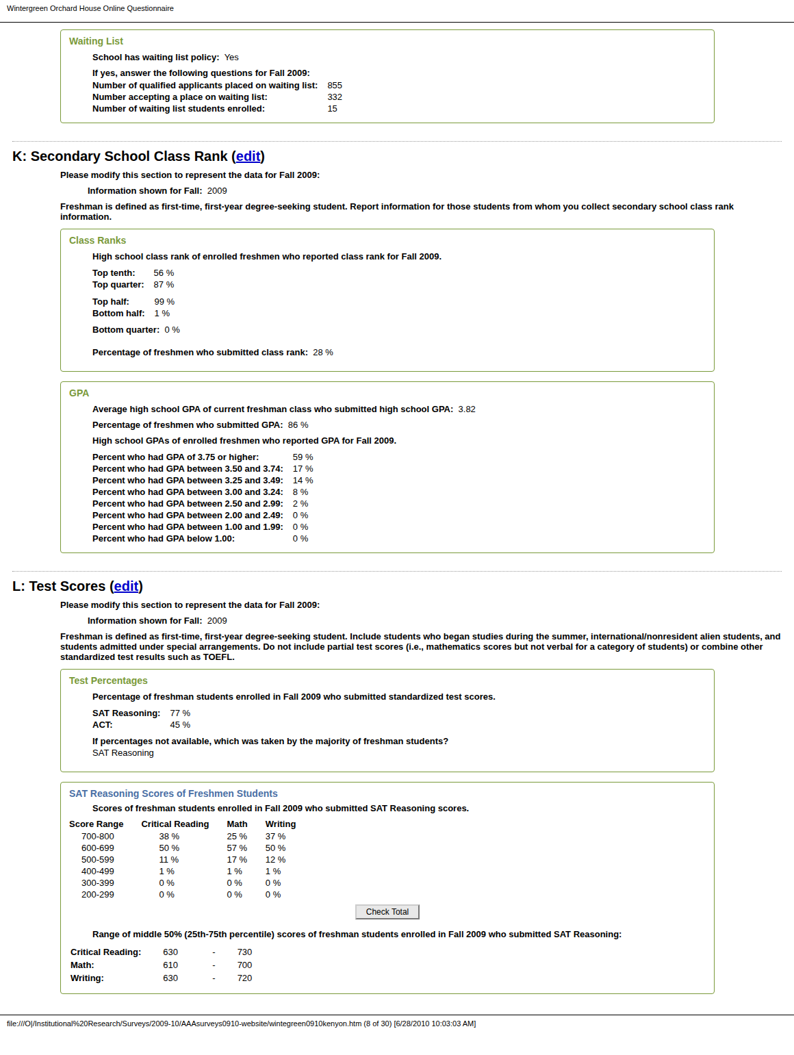Wintergreen Orchard House Online Questionnaire
Waiting List
School has waiting list policy: Yes
If yes, answer the following questions for Fall 2009:
| Number of qualified applicants placed on waiting list: | 855 |
| Number accepting a place on waiting list: | 332 |
| Number of waiting list students enrolled: | 15 |
K: Secondary School Class Rank (edit)
Please modify this section to represent the data for Fall 2009:
Information shown for Fall: 2009
Freshman is defined as first-time, first-year degree-seeking student. Report information for those students from whom you collect secondary school class rank information.
Class Ranks
High school class rank of enrolled freshmen who reported class rank for Fall 2009.
| Top tenth: | 56 % |
| Top quarter: | 87 % |
| Top half: | 99 % |
| Bottom half: | 1 % |
Bottom quarter: 0 %
Percentage of freshmen who submitted class rank: 28 %
GPA
Average high school GPA of current freshman class who submitted high school GPA: 3.82
Percentage of freshmen who submitted GPA: 86 %
High school GPAs of enrolled freshmen who reported GPA for Fall 2009.
| Percent who had GPA of 3.75 or higher: | 59 % |
| Percent who had GPA between 3.50 and 3.74: | 17 % |
| Percent who had GPA between 3.25 and 3.49: | 14 % |
| Percent who had GPA between 3.00 and 3.24: | 8 % |
| Percent who had GPA between 2.50 and 2.99: | 2 % |
| Percent who had GPA between 2.00 and 2.49: | 0 % |
| Percent who had GPA between 1.00 and 1.99: | 0 % |
| Percent who had GPA below 1.00: | 0 % |
L: Test Scores (edit)
Please modify this section to represent the data for Fall 2009:
Information shown for Fall: 2009
Freshman is defined as first-time, first-year degree-seeking student. Include students who began studies during the summer, international/nonresident alien students, and students admitted under special arrangements. Do not include partial test scores (i.e., mathematics scores but not verbal for a category of students) or combine other standardized test results such as TOEFL.
Test Percentages
Percentage of freshman students enrolled in Fall 2009 who submitted standardized test scores.
| SAT Reasoning: | 77 % |
| ACT: | 45 % |
If percentages not available, which was taken by the majority of freshman students?
SAT Reasoning
SAT Reasoning Scores of Freshmen Students
Scores of freshman students enrolled in Fall 2009 who submitted SAT Reasoning scores.
| Score Range | Critical Reading | Math | Writing |
| --- | --- | --- | --- |
| 700-800 | 38 % | 25 % | 37 % |
| 600-699 | 50 % | 57 % | 50 % |
| 500-599 | 11 % | 17 % | 12 % |
| 400-499 | 1 % | 1 % | 1 % |
| 300-399 | 0 % | 0 % | 0 % |
| 200-299 | 0 % | 0 % | 0 % |
Check Total
Range of middle 50% (25th-75th percentile) scores of freshman students enrolled in Fall 2009 who submitted SAT Reasoning:
| Critical Reading: | 630 | - | 730 |
| Math: | 610 | - | 700 |
| Writing: | 630 | - | 720 |
file:///O|/Institutional%20Research/Surveys/2009-10/AAAsurveys0910-website/wintegreen0910kenyon.htm (8 of 30) [6/28/2010 10:03:03 AM]